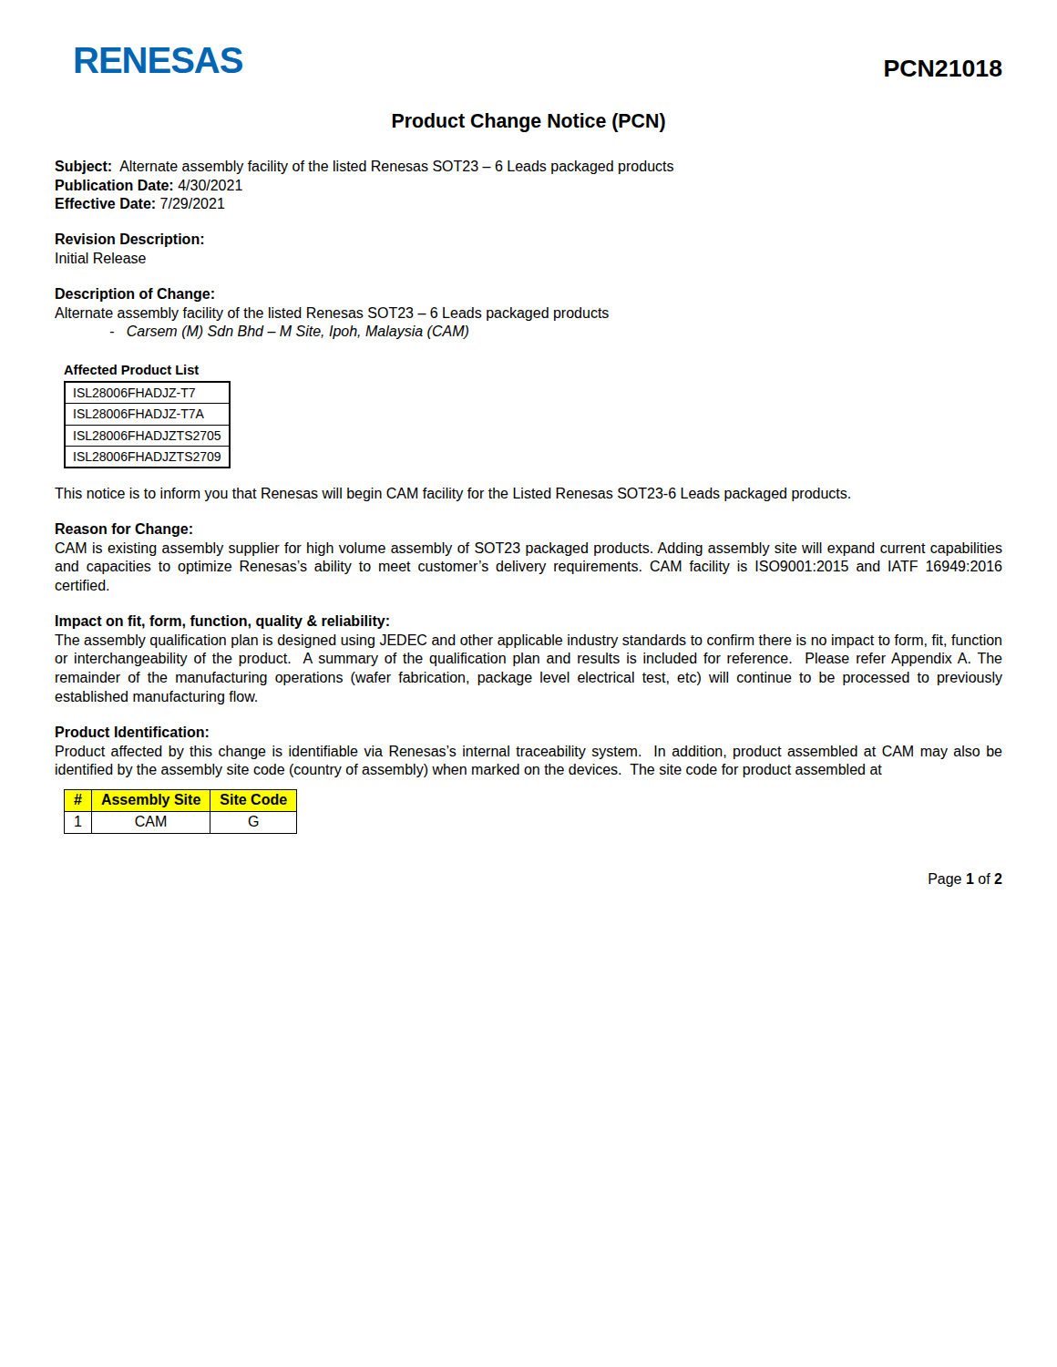RENESAS PCN21018
Product Change Notice (PCN)
Subject: Alternate assembly facility of the listed Renesas SOT23 – 6 Leads packaged products
Publication Date: 4/30/2021
Effective Date: 7/29/2021
Revision Description:
Initial Release
Description of Change:
Alternate assembly facility of the listed Renesas SOT23 – 6 Leads packaged products
- Carsem (M) Sdn Bhd – M Site, Ipoh, Malaysia (CAM)
Affected Product List
| ISL28006FHADJZ-T7 |
| ISL28006FHADJZ-T7A |
| ISL28006FHADJZTS2705 |
| ISL28006FHADJZTS2709 |
This notice is to inform you that Renesas will begin CAM facility for the Listed Renesas SOT23-6 Leads packaged products.
Reason for Change:
CAM is existing assembly supplier for high volume assembly of SOT23 packaged products. Adding assembly site will expand current capabilities and capacities to optimize Renesas’s ability to meet customer’s delivery requirements. CAM facility is ISO9001:2015 and IATF 16949:2016 certified.
Impact on fit, form, function, quality & reliability:
The assembly qualification plan is designed using JEDEC and other applicable industry standards to confirm there is no impact to form, fit, function or interchangeability of the product. A summary of the qualification plan and results is included for reference. Please refer Appendix A. The remainder of the manufacturing operations (wafer fabrication, package level electrical test, etc) will continue to be processed to previously established manufacturing flow.
Product Identification:
Product affected by this change is identifiable via Renesas’s internal traceability system. In addition, product assembled at CAM may also be identified by the assembly site code (country of assembly) when marked on the devices. The site code for product assembled at
| # | Assembly Site | Site Code |
| --- | --- | --- |
| 1 | CAM | G |
Page 1 of 2